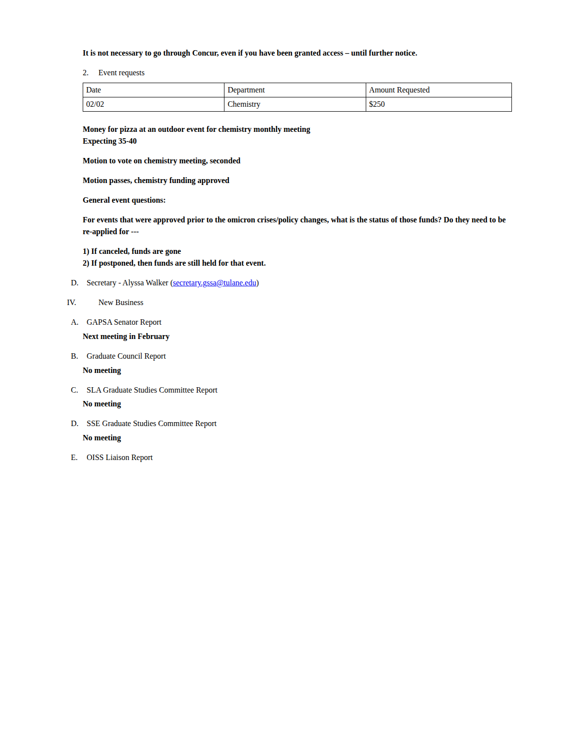It is not necessary to go through Concur, even if you have been granted access – until further notice.
2. Event requests
| Date | Department | Amount Requested |
| 02/02 | Chemistry | $250 |
Money for pizza at an outdoor event for chemistry monthly meeting
Expecting 35-40
Motion to vote on chemistry meeting, seconded
Motion passes, chemistry funding approved
General event questions:
For events that were approved prior to the omicron crises/policy changes, what is the status of those funds? Do they need to be re-applied for ---
1) If canceled, funds are gone
2) If postponed, then funds are still held for that event.
D. Secretary - Alyssa Walker (secretary.gssa@tulane.edu)
IV. New Business
A. GAPSA Senator Report
Next meeting in February
B. Graduate Council Report
No meeting
C. SLA Graduate Studies Committee Report
No meeting
D. SSE Graduate Studies Committee Report
No meeting
E. OISS Liaison Report